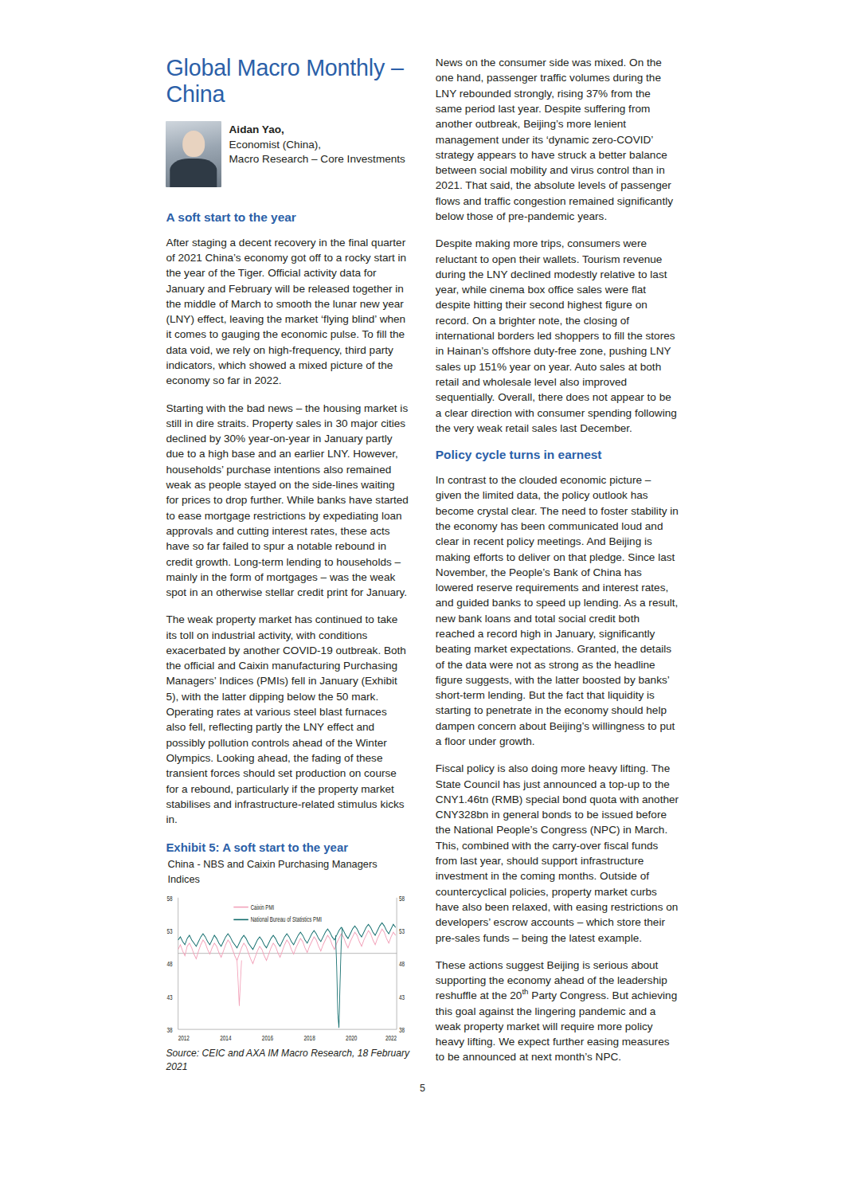Global Macro Monthly – China
Aidan Yao,
Economist (China),
Macro Research – Core Investments
A soft start to the year
After staging a decent recovery in the final quarter of 2021 China’s economy got off to a rocky start in the year of the Tiger. Official activity data for January and February will be released together in the middle of March to smooth the lunar new year (LNY) effect, leaving the market ‘flying blind’ when it comes to gauging the economic pulse. To fill the data void, we rely on high-frequency, third party indicators, which showed a mixed picture of the economy so far in 2022.
Starting with the bad news – the housing market is still in dire straits. Property sales in 30 major cities declined by 30% year-on-year in January partly due to a high base and an earlier LNY. However, households’ purchase intentions also remained weak as people stayed on the side-lines waiting for prices to drop further. While banks have started to ease mortgage restrictions by expediating loan approvals and cutting interest rates, these acts have so far failed to spur a notable rebound in credit growth. Long-term lending to households – mainly in the form of mortgages – was the weak spot in an otherwise stellar credit print for January.
The weak property market has continued to take its toll on industrial activity, with conditions exacerbated by another COVID-19 outbreak. Both the official and Caixin manufacturing Purchasing Managers’ Indices (PMIs) fell in January (Exhibit 5), with the latter dipping below the 50 mark. Operating rates at various steel blast furnaces also fell, reflecting partly the LNY effect and possibly pollution controls ahead of the Winter Olympics. Looking ahead, the fading of these transient forces should set production on course for a rebound, particularly if the property market stabilises and infrastructure-related stimulus kicks in.
Exhibit 5: A soft start to the year
China - NBS and Caixin Purchasing Managers Indices
58 53 48 43 38 58 53 48 43 38 Caixin PMI National Bureau of Statistics PMI 2012 2014 2016 2018 2020 2022
Source: CEIC and AXA IM Macro Research, 18 February 2021
News on the consumer side was mixed. On the one hand, passenger traffic volumes during the LNY rebounded strongly, rising 37% from the same period last year. Despite suffering from another outbreak, Beijing’s more lenient management under its ‘dynamic zero-COVID’ strategy appears to have struck a better balance between social mobility and virus control than in 2021. That said, the absolute levels of passenger flows and traffic congestion remained significantly below those of pre-pandemic years.
Despite making more trips, consumers were reluctant to open their wallets. Tourism revenue during the LNY declined modestly relative to last year, while cinema box office sales were flat despite hitting their second highest figure on record. On a brighter note, the closing of international borders led shoppers to fill the stores in Hainan’s offshore duty-free zone, pushing LNY sales up 151% year on year. Auto sales at both retail and wholesale level also improved sequentially. Overall, there does not appear to be a clear direction with consumer spending following the very weak retail sales last December.
Policy cycle turns in earnest
In contrast to the clouded economic picture – given the limited data, the policy outlook has become crystal clear. The need to foster stability in the economy has been communicated loud and clear in recent policy meetings. And Beijing is making efforts to deliver on that pledge. Since last November, the People’s Bank of China has lowered reserve requirements and interest rates, and guided banks to speed up lending. As a result, new bank loans and total social credit both reached a record high in January, significantly beating market expectations. Granted, the details of the data were not as strong as the headline figure suggests, with the latter boosted by banks’ short-term lending. But the fact that liquidity is starting to penetrate in the economy should help dampen concern about Beijing’s willingness to put a floor under growth.
Fiscal policy is also doing more heavy lifting. The State Council has just announced a top-up to the CNY1.46tn (RMB) special bond quota with another CNY328bn in general bonds to be issued before the National People’s Congress (NPC) in March. This, combined with the carry-over fiscal funds from last year, should support infrastructure investment in the coming months. Outside of countercyclical policies, property market curbs have also been relaxed, with easing restrictions on developers’ escrow accounts – which store their pre-sales funds – being the latest example.
These actions suggest Beijing is serious about supporting the economy ahead of the leadership reshuffle at the 20th Party Congress. But achieving this goal against the lingering pandemic and a weak property market will require more policy heavy lifting. We expect further easing measures to be announced at next month’s NPC.
5